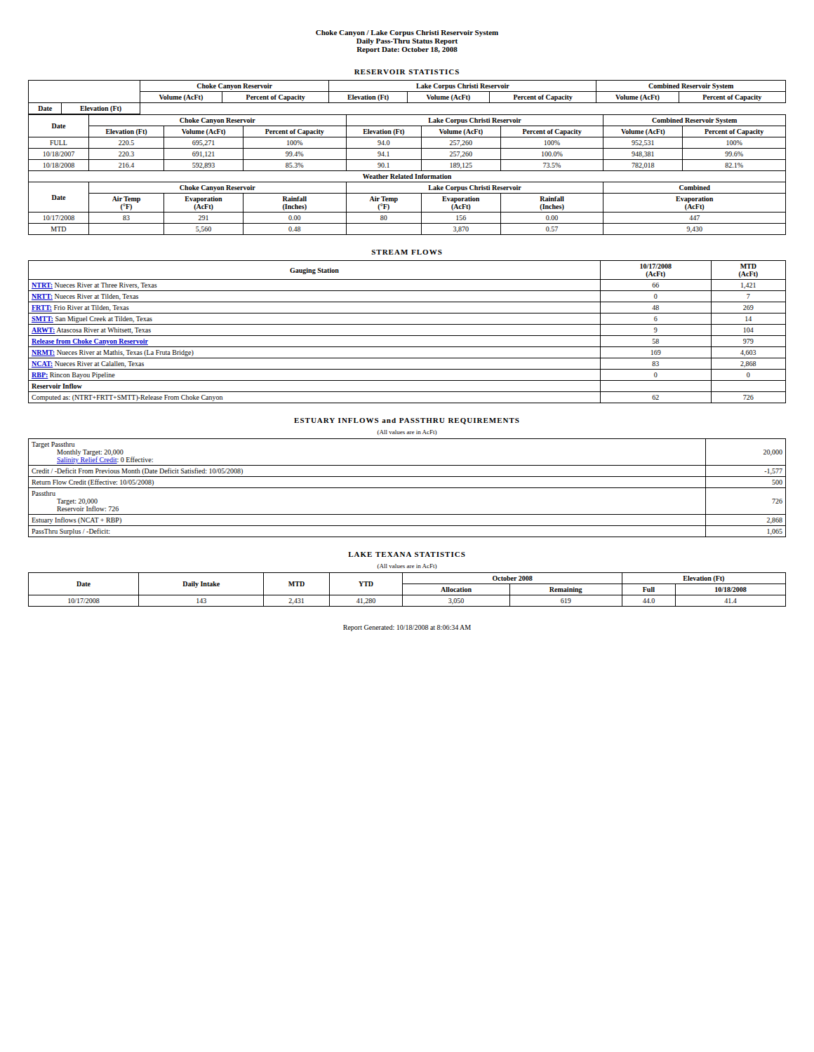Choke Canyon / Lake Corpus Christi Reservoir System
Daily Pass-Thru Status Report
Report Date: October 18, 2008
RESERVOIR STATISTICS
| | Choke Canyon Reservoir | Lake Corpus Christi Reservoir | Combined Reservoir System |
| --- | --- | --- | --- |
| Volume (AcFt) | Percent of Capacity | Elevation (Ft) | Volume (AcFt) | Percent of Capacity | Volume (AcFt) | Percent of Capacity |
| Date | Elevation (Ft) | |
| Date | Choke Canyon Reservoir | Lake Corpus Christi Reservoir | Combined Reservoir System |
| --- | --- | --- | --- |
| Elevation (Ft) | Volume (AcFt) | Percent of Capacity | Elevation (Ft) | Volume (AcFt) | Percent of Capacity | Volume (AcFt) | Percent of Capacity |
| FULL | 220.5 | 695,271 | 100% | 94.0 | 257,260 | 100% | 952,531 | 100% |
| 10/18/2007 | 220.3 | 691,121 | 99.4% | 94.1 | 257,260 | 100.0% | 948,381 | 99.6% |
| 10/18/2008 | 216.4 | 592,893 | 85.3% | 90.1 | 189,125 | 73.5% | 782,018 | 82.1% |
| Weather Related Information |
| Date | Choke Canyon Reservoir | Lake Corpus Christi Reservoir | Combined |
| Air Temp (°F) | Evaporation (AcFt) | Rainfall (Inches) | Air Temp (°F) | Evaporation (AcFt) | Rainfall (Inches) | Evaporation (AcFt) |
| 10/17/2008 | 83 | 291 | 0.00 | 80 | 156 | 0.00 | 447 |
| MTD | | 5,560 | 0.48 | | 3,870 | 0.57 | 9,430 |
STREAM FLOWS
| Gauging Station | 10/17/2008 (AcFt) | MTD (AcFt) |
| --- | --- | --- |
| NTRT: Nueces River at Three Rivers, Texas | 66 | 1,421 |
| NRTT: Nueces River at Tilden, Texas | 0 | 7 |
| FRTT: Frio River at Tilden, Texas | 48 | 269 |
| SMTT: San Miguel Creek at Tilden, Texas | 6 | 14 |
| ARWT: Atascosa River at Whitsett, Texas | 9 | 104 |
| Release from Choke Canyon Reservoir | 58 | 979 |
| NRMT: Nueces River at Mathis, Texas (La Fruta Bridge) | 169 | 4,603 |
| NCAT: Nueces River at Calallen, Texas | 83 | 2,868 |
| RBP: Rincon Bayou Pipeline | 0 | 0 |
| Reservoir Inflow | | |
| Computed as: (NTRT+FRTT+SMTT)-Release From Choke Canyon | 62 | 726 |
ESTUARY INFLOWS and PASSTHRU REQUIREMENTS
(All values are in AcFt)
| Target Passthru Monthly Target: 20,000 Salinity Relief Credit : 0 Effective: | 20,000 |
| Credit / -Deficit From Previous Month (Date Deficit Satisfied: 10/05/2008) | -1,577 |
| Return Flow Credit (Effective: 10/05/2008) | 500 |
| Passthru Target: 20,000 Reservoir Inflow: 726 | 726 |
| Estuary Inflows (NCAT + RBP) | 2,868 |
| PassThru Surplus / -Deficit: | 1,065 |
LAKE TEXANA STATISTICS
(All values are in AcFt)
| Date | Daily Intake | MTD | YTD | October 2008 | Elevation (Ft) |
| --- | --- | --- | --- | --- | --- |
| Allocation | Remaining | Full | 10/18/2008 |
| 10/17/2008 | 143 | 2,431 | 41,280 | 3,050 | 619 | 44.0 | 41.4 |
Report Generated: 10/18/2008 at 8:06:34 AM